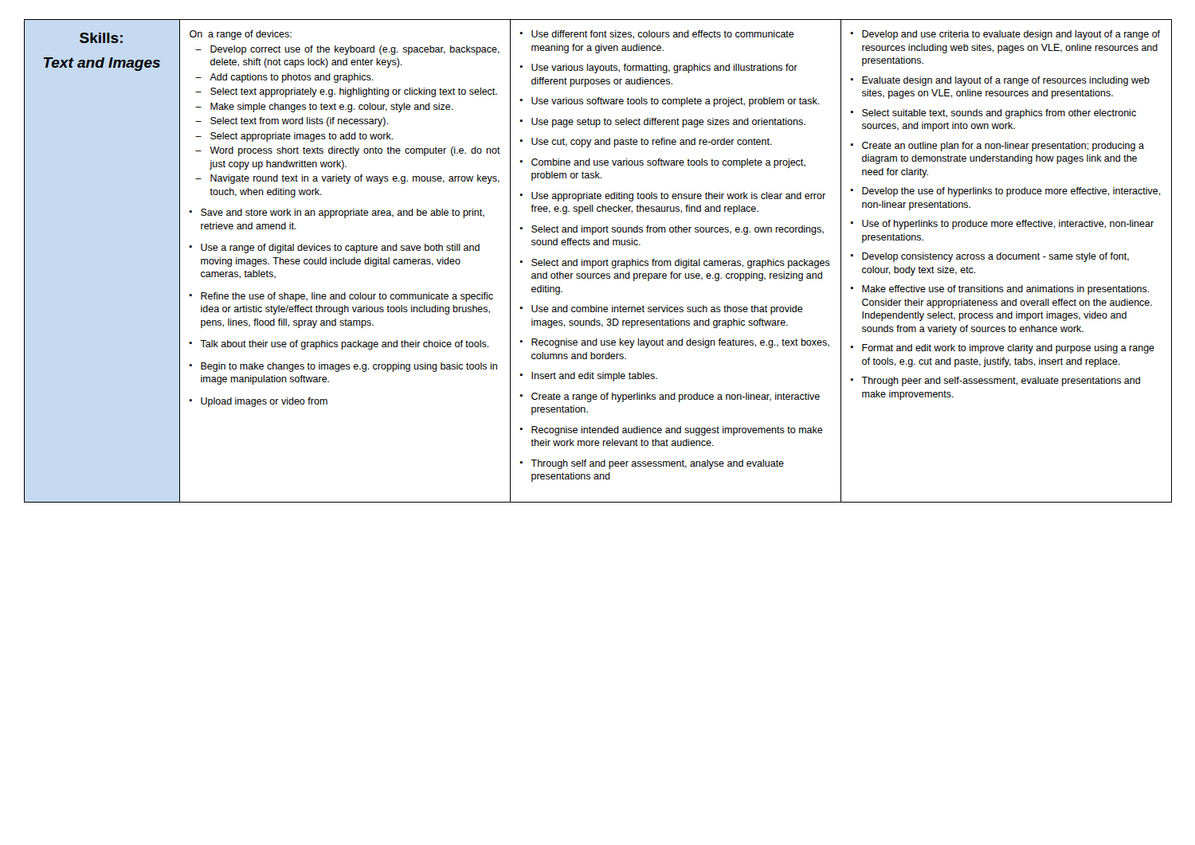| Skills: Text and Images | On a range of devices: Develop correct use of the keyboard (e.g. spacebar, backspace, delete, shift (not caps lock) and enter keys). Add captions to photos and graphics. Select text appropriately e.g. highlighting or clicking text to select. Make simple changes to text e.g. colour, style and size. Select text from word lists (if necessary). Select appropriate images to add to work. Word process short texts directly onto the computer (i.e. do not just copy up handwritten work). Navigate round text in a variety of ways e.g. mouse, arrow keys, touch, when editing work. Save and store work in an appropriate area, and be able to print, retrieve and amend it. Use a range of digital devices to capture and save both still and moving images. These could include digital cameras, video cameras, tablets, Refine the use of shape, line and colour to communicate a specific idea or artistic style/effect through various tools including brushes, pens, lines, flood fill, spray and stamps. Talk about their use of graphics package and their choice of tools. Begin to make changes to images e.g. cropping using basic tools in image manipulation software. Upload images or video from | Use different font sizes, colours and effects to communicate meaning for a given audience. Use various layouts, formatting, graphics and illustrations for different purposes or audiences. Use various software tools to complete a project, problem or task. Use page setup to select different page sizes and orientations. Use cut, copy and paste to refine and re-order content. Combine and use various software tools to complete a project, problem or task. Use appropriate editing tools to ensure their work is clear and error free, e.g. spell checker, thesaurus, find and replace. Select and import sounds from other sources, e.g. own recordings, sound effects and music. Select and import graphics from digital cameras, graphics packages and other sources and prepare for use, e.g. cropping, resizing and editing. Use and combine internet services such as those that provide images, sounds, 3D representations and graphic software. Recognise and use key layout and design features, e.g., text boxes, columns and borders. Insert and edit simple tables. Create a range of hyperlinks and produce a non-linear, interactive presentation. Recognise intended audience and suggest improvements to make their work more relevant to that audience. Through self and peer assessment, analyse and evaluate presentations and | Develop and use criteria to evaluate design and layout of a range of resources including web sites, pages on VLE, online resources and presentations. Evaluate design and layout of a range of resources including web sites, pages on VLE, online resources and presentations. Select suitable text, sounds and graphics from other electronic sources, and import into own work. Create an outline plan for a non-linear presentation; producing a diagram to demonstrate understanding how pages link and the need for clarity. Develop the use of hyperlinks to produce more effective, interactive, non-linear presentations. Use of hyperlinks to produce more effective, interactive, non-linear presentations. Develop consistency across a document - same style of font, colour, body text size, etc. Make effective use of transitions and animations in presentations. Consider their appropriateness and overall effect on the audience. Independently select, process and import images, video and sounds from a variety of sources to enhance work. Format and edit work to improve clarity and purpose using a range of tools, e.g. cut and paste, justify, tabs, insert and replace. Through peer and self-assessment, evaluate presentations and make improvements. |